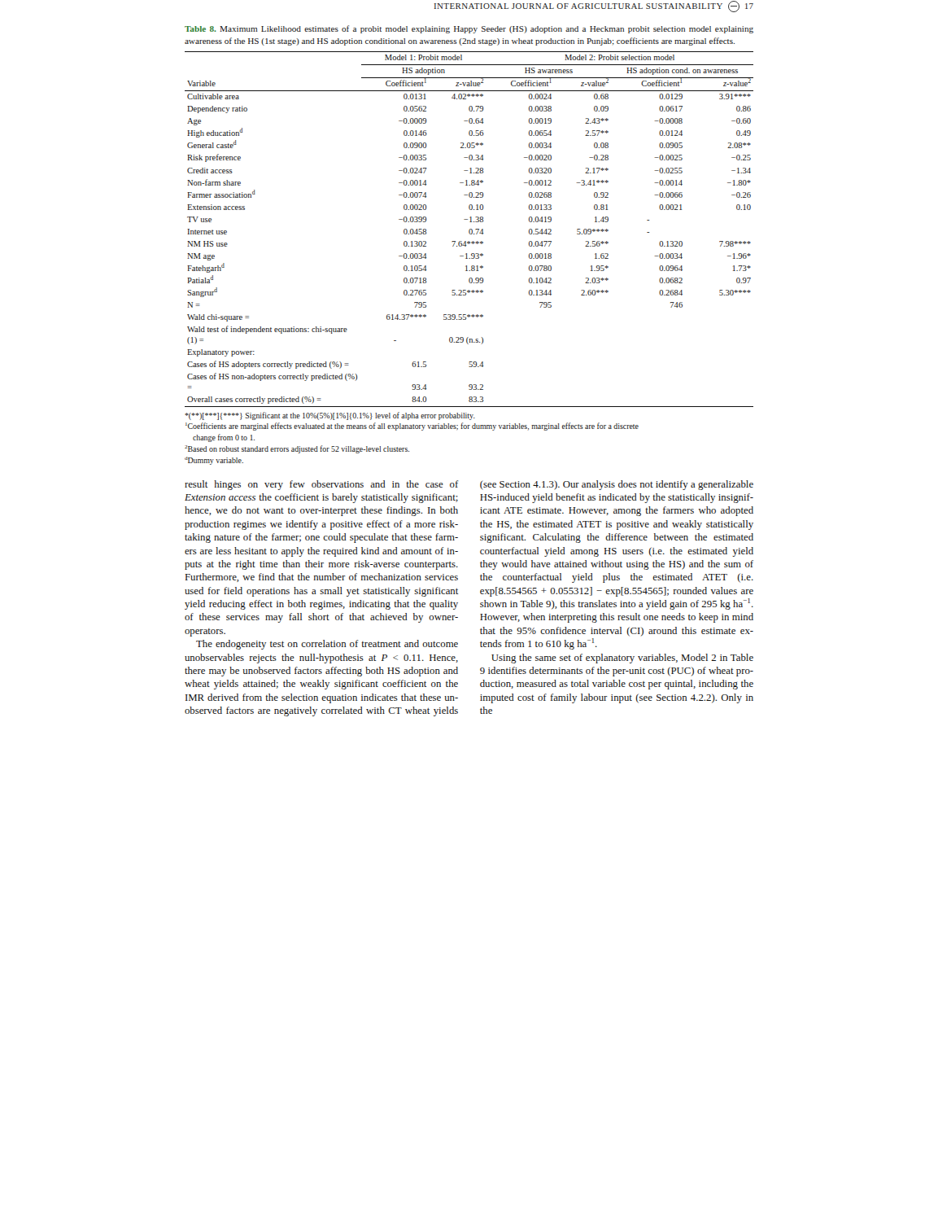International Journal of Agricultural Sustainability 17
Table 8. Maximum Likelihood estimates of a probit model explaining Happy Seeder (HS) adoption and a Heckman probit selection model explaining awareness of the HS (1st stage) and HS adoption conditional on awareness (2nd stage) in wheat production in Punjab; coefficients are marginal effects.
| | Model 1: Probit model | Model 2: Probit selection model |
| --- | --- | --- |
| | HS adoption | HS awareness | HS adoption cond. on awareness |
| Variable | Coefficient 1 | z -value 2 | Coefficient 1 | z -value 2 | Coefficient 1 | z -value 2 |
| Cultivable area | 0.0131 | 4.02**** | 0.0024 | 0.68 | 0.0129 | 3.91**** |
| Dependency ratio | 0.0562 | 0.79 | 0.0038 | 0.09 | 0.0617 | 0.86 |
| Age | −0.0009 | −0.64 | 0.0019 | 2.43** | −0.0008 | −0.60 |
| High education d | 0.0146 | 0.56 | 0.0654 | 2.57** | 0.0124 | 0.49 |
| General caste d | 0.0900 | 2.05** | 0.0034 | 0.08 | 0.0905 | 2.08** |
| Risk preference | −0.0035 | −0.34 | −0.0020 | −0.28 | −0.0025 | −0.25 |
| Credit access | −0.0247 | −1.28 | 0.0320 | 2.17** | −0.0255 | −1.34 |
| Non-farm share | −0.0014 | −1.84* | −0.0012 | −3.41*** | −0.0014 | −1.80* |
| Farmer association d | −0.0074 | −0.29 | 0.0268 | 0.92 | −0.0066 | −0.26 |
| Extension access | 0.0020 | 0.10 | 0.0133 | 0.81 | 0.0021 | 0.10 |
| TV use | −0.0399 | −1.38 | 0.0419 | 1.49 | - | |
| Internet use | 0.0458 | 0.74 | 0.5442 | 5.09**** | - | |
| NM HS use | 0.1302 | 7.64**** | 0.0477 | 2.56** | 0.1320 | 7.98**** |
| NM age | −0.0034 | −1.93* | 0.0018 | 1.62 | −0.0034 | −1.96* |
| Fatehgarh d | 0.1054 | 1.81* | 0.0780 | 1.95* | 0.0964 | 1.73* |
| Patiala d | 0.0718 | 0.99 | 0.1042 | 2.03** | 0.0682 | 0.97 |
| Sangrur d | 0.2765 | 5.25**** | 0.1344 | 2.60*** | 0.2684 | 5.30**** |
| N = | 795 | | 795 | | 746 | |
| Wald chi-square = | 614.37**** | 539.55**** | | | | |
| Wald test of independent equations: chi-square (1) = | - | 0.29 (n.s.) | | | | |
| Explanatory power: | | | | | | |
| Cases of HS adopters correctly predicted (%) = | 61.5 | 59.4 | | | | |
| Cases of HS non-adopters correctly predicted (%) = | 93.4 | 93.2 | | | | |
| Overall cases correctly predicted (%) = | 84.0 | 83.3 | | | | |
*(**)[***]{****} Significant at the 10%(5%)[1%]{0.1%} level of alpha error probability.
1 Coefficients are marginal effects evaluated at the means of all explanatory variables; for dummy variables, marginal effects are for a discrete
change from 0 to 1.
2 Based on robust standard errors adjusted for 52 village-level clusters.
d Dummy variable.
result hinges on very few observations and in the case of Extension access the coefficient is barely statistically significant; hence, we do not want to over-interpret these findings. In both production regimes we identify a positive effect of a more risk-taking nature of the farmer; one could speculate that these farmers are less hesitant to apply the required kind and amount of inputs at the right time than their more risk-averse counterparts. Furthermore, we find that the number of mechanization services used for field operations has a small yet statistically significant yield reducing effect in both regimes, indicating that the quality of these services may fall short of that achieved by owner-operators.
The endogeneity test on correlation of treatment and outcome unobservables rejects the null-hypothesis at P < 0.11. Hence, there may be unobserved factors affecting both HS adoption and wheat yields attained; the weakly significant coefficient on the IMR derived from the selection equation indicates that these unobserved factors are negatively correlated with CT wheat yields (see Section 4.1.3). Our analysis does not identify a generalizable HS-induced yield benefit as indicated by the statistically insignificant ATE estimate. However, among the farmers who adopted the HS, the estimated ATET is positive and weakly statistically significant. Calculating the difference between the estimated counterfactual yield among HS users (i.e. the estimated yield they would have attained without using the HS) and the sum of the counterfactual yield plus the estimated ATET (i.e. exp[8.554565 + 0.055312] − exp[8.554565]; rounded values are shown in Table 9), this translates into a yield gain of 295 kg ha−1. However, when interpreting this result one needs to keep in mind that the 95% confidence interval (CI) around this estimate extends from 1 to 610 kg ha−1.
Using the same set of explanatory variables, Model 2 in Table 9 identifies determinants of the per-unit cost (PUC) of wheat production, measured as total variable cost per quintal, including the imputed cost of family labour input (see Section 4.2.2). Only in the